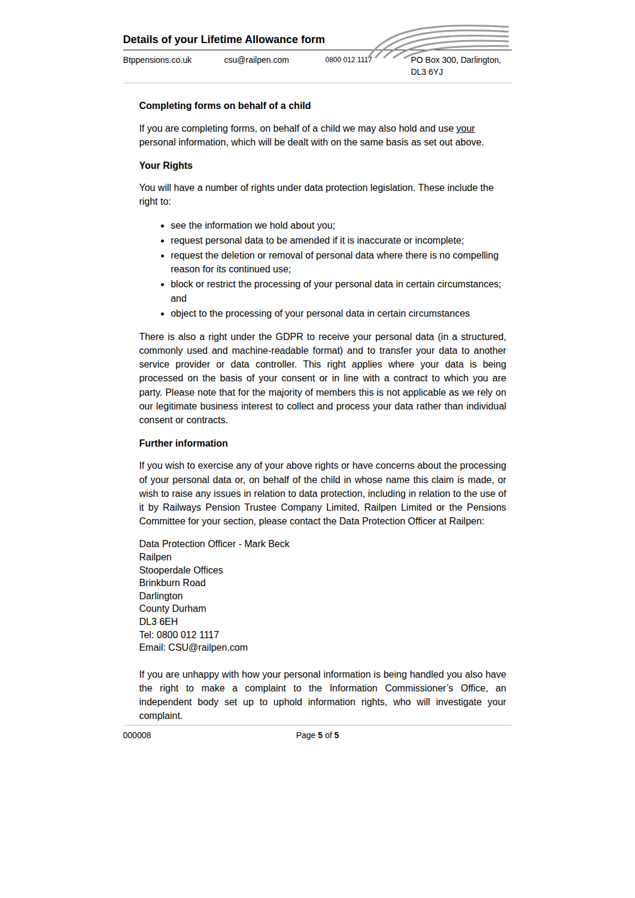Details of your Lifetime Allowance form
Btppensions.co.uk
csu@railpen.com
0800 012 1117
PO Box 300, Darlington,
DL3 6YJ
Completing forms on behalf of a child
If you are completing forms, on behalf of a child we may also hold and use your personal information, which will be dealt with on the same basis as set out above.
Your Rights
You will have a number of rights under data protection legislation. These include the right to:
see the information we hold about you;
request personal data to be amended if it is inaccurate or incomplete;
request the deletion or removal of personal data where there is no compelling reason for its continued use;
block or restrict the processing of your personal data in certain circumstances; and
object to the processing of your personal data in certain circumstances
There is also a right under the GDPR to receive your personal data (in a structured, commonly used and machine-readable format) and to transfer your data to another service provider or data controller. This right applies where your data is being processed on the basis of your consent or in line with a contract to which you are party. Please note that for the majority of members this is not applicable as we rely on our legitimate business interest to collect and process your data rather than individual consent or contracts.
Further information
If you wish to exercise any of your above rights or have concerns about the processing of your personal data or, on behalf of the child in whose name this claim is made, or wish to raise any issues in relation to data protection, including in relation to the use of it by Railways Pension Trustee Company Limited, Railpen Limited or the Pensions Committee for your section, please contact the Data Protection Officer at Railpen:
Data Protection Officer - Mark Beck
Railpen
Stooperdale Offices
Brinkburn Road
Darlington
County Durham
DL3 6EH
Tel: 0800 012 1117
Email: CSU@railpen.com
If you are unhappy with how your personal information is being handled you also have the right to make a complaint to the Information Commissioner’s Office, an independent body set up to uphold information rights, who will investigate your complaint.
000008
Page 5 of 5